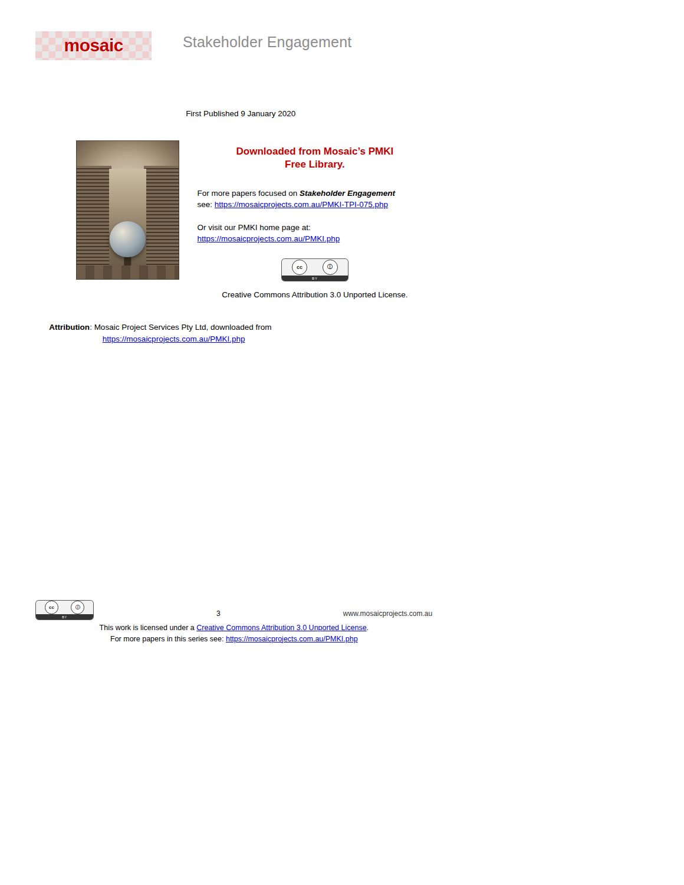mosaic
Stakeholder Engagement
First Published 9 January 2020
Downloaded from Mosaic’s PMKI
Free Library.
For more papers focused on Stakeholder Engagement
see: https://mosaicprojects.com.au/PMKI-TPI-075.php
Or visit our PMKI home page at:
https://mosaicprojects.com.au/PMKI.php
cc
ⓘ
BY
Creative Commons Attribution 3.0 Unported License.
Attribution: Mosaic Project Services Pty Ltd, downloaded from https://mosaicprojects.com.au/PMKI.php
cc
ⓘ
BY
3
www.mosaicprojects.com.au
This work is licensed under a Creative Commons Attribution 3.0 Unported License.
For more papers in this series see: https://mosaicprojects.com.au/PMKI.php